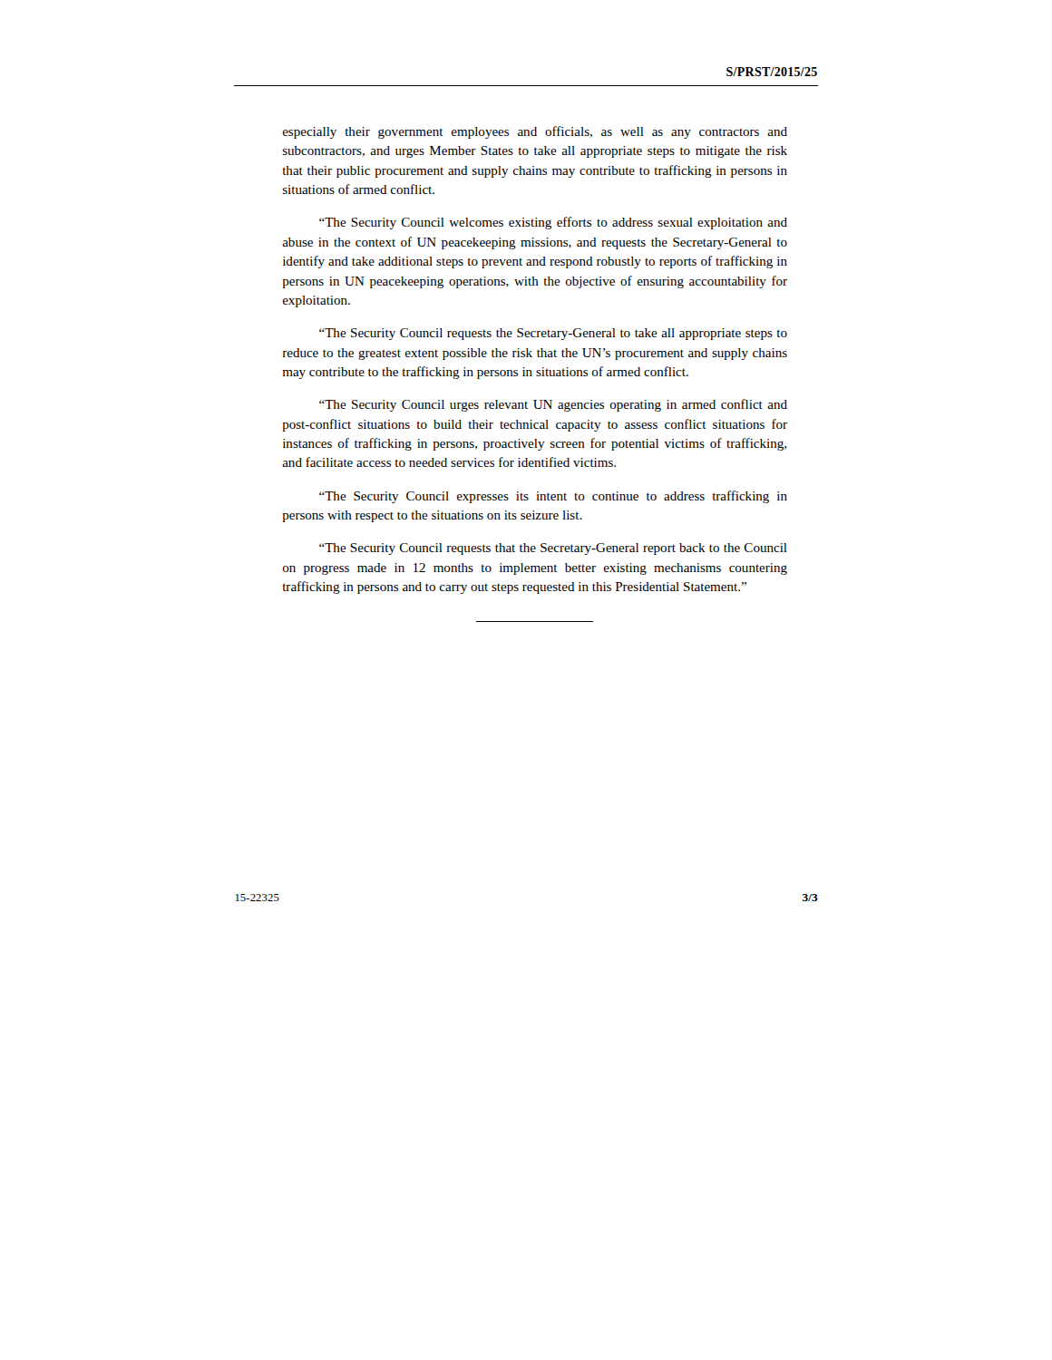S/PRST/2015/25
especially their government employees and officials, as well as any contractors and subcontractors, and urges Member States to take all appropriate steps to mitigate the risk that their public procurement and supply chains may contribute to trafficking in persons in situations of armed conflict.
“The Security Council welcomes existing efforts to address sexual exploitation and abuse in the context of UN peacekeeping missions, and requests the Secretary-General to identify and take additional steps to prevent and respond robustly to reports of trafficking in persons in UN peacekeeping operations, with the objective of ensuring accountability for exploitation.
“The Security Council requests the Secretary-General to take all appropriate steps to reduce to the greatest extent possible the risk that the UN’s procurement and supply chains may contribute to the trafficking in persons in situations of armed conflict.
“The Security Council urges relevant UN agencies operating in armed conflict and post-conflict situations to build their technical capacity to assess conflict situations for instances of trafficking in persons, proactively screen for potential victims of trafficking, and facilitate access to needed services for identified victims.
“The Security Council expresses its intent to continue to address trafficking in persons with respect to the situations on its seizure list.
“The Security Council requests that the Secretary-General report back to the Council on progress made in 12 months to implement better existing mechanisms countering trafficking in persons and to carry out steps requested in this Presidential Statement.”
15-22325
3/3